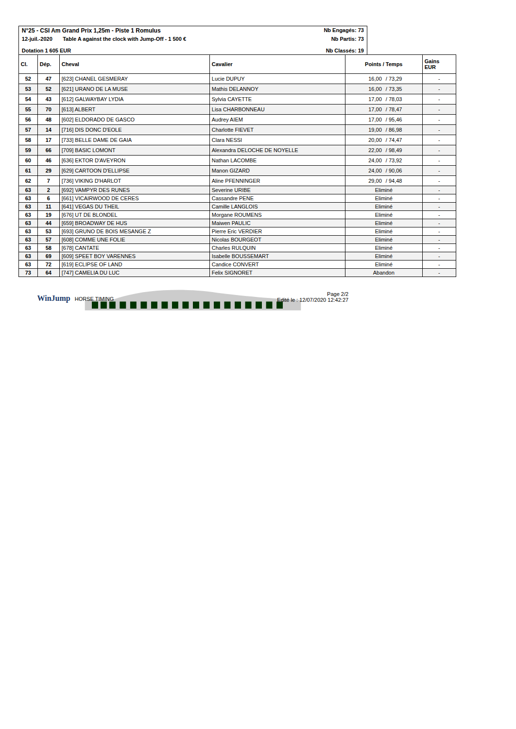| N°25 - CSI Am Grand Prix 1,25m - Piste 1 Romulus | Nb Engagés: 73 |
| 12-juil.-2020 Table A against the clock with Jump-Off - 1 500 € | Nb Partis: 73 |
| Dotation 1 605 EUR | Nb Classés: 19 |
| Cl. | Dép. | Cheval | Cavalier | Points / Temps | Gains EUR |
| --- | --- | --- | --- | --- | --- |
| 52 | 47 | [623] CHANEL GESMERAY | Lucie DUPUY | / 16,00 / / 73,29 / | - |
| 53 | 52 | [621] URANO DE LA MUSE | Mathis DELANNOY | / 16,00 / / 73,35 / | - |
| 54 | 43 | [612] GALWAYBAY LYDIA | Sylvia CAYETTE | / 17,00 / / 78,03 / | - |
| 55 | 70 | [613] ALBERT | Lisa CHARBONNEAU | / 17,00 / / 78,47 / | - |
| 56 | 48 | [602] ELDORADO DE GASCO | Audrey AIEM | / 17,00 / / 95,46 / | - |
| 57 | 14 | [716] DIS DONC D'EOLE | Charlotte FIEVET | / 19,00 / / 86,98 / | - |
| 58 | 17 | [733] BELLE DAME DE GAIA | Clara NESSI | / 20,00 / / 74,47 / | - |
| 59 | 66 | [709] BASIC LOMONT | Alexandra DELOCHE DE NOYELLE | / 22,00 / / 98,49 / | - |
| 60 | 46 | [636] EKTOR D'AVEYRON | Nathan LACOMBE | / 24,00 / / 73,92 / | - |
| 61 | 29 | [629] CARTOON D'ELLIPSE | Manon GIZARD | / 24,00 / / 90,06 / | - |
| 62 | 7 | [736] VIKING D'HARLOT | Aline PFENNINGER | / 29,00 / / 94,48 / | - |
| 63 | 2 | [692] VAMPYR DES RUNES | Severine URIBE | Eliminé | - |
| 63 | 6 | [661] VICAIRWOOD DE CERES | Cassandre PENE | Eliminé | - |
| 63 | 11 | [641] VEGAS DU THEIL | Camille LANGLOIS | Eliminé | - |
| 63 | 19 | [676] UT DE BLONDEL | Morgane ROUMENS | Eliminé | - |
| 63 | 44 | [659] BROADWAY DE HUS | Maiwen PAULIC | Eliminé | - |
| 63 | 53 | [693] GRUNO DE BOIS MESANGE Z | Pierre Eric VERDIER | Eliminé | - |
| 63 | 57 | [608] COMME UNE FOLIE | Nicolas BOURGEOT | Eliminé | - |
| 63 | 58 | [678] CANTATE | Charles RULQUIN | Eliminé | - |
| 63 | 69 | [609] SPEET BOY VARENNES | Isabelle BOUSSEMART | Eliminé | - |
| 63 | 72 | [619] ECLIPSE OF LAND | Candice CONVERT | Eliminé | - |
| 73 | 64 | [747] CAMELIA DU LUC | Felix SIGNORET | Abandon | - |
| WinJump HORSE TIMING | Page 2/2 Edité le : 12/07/2020 12:42:27 |